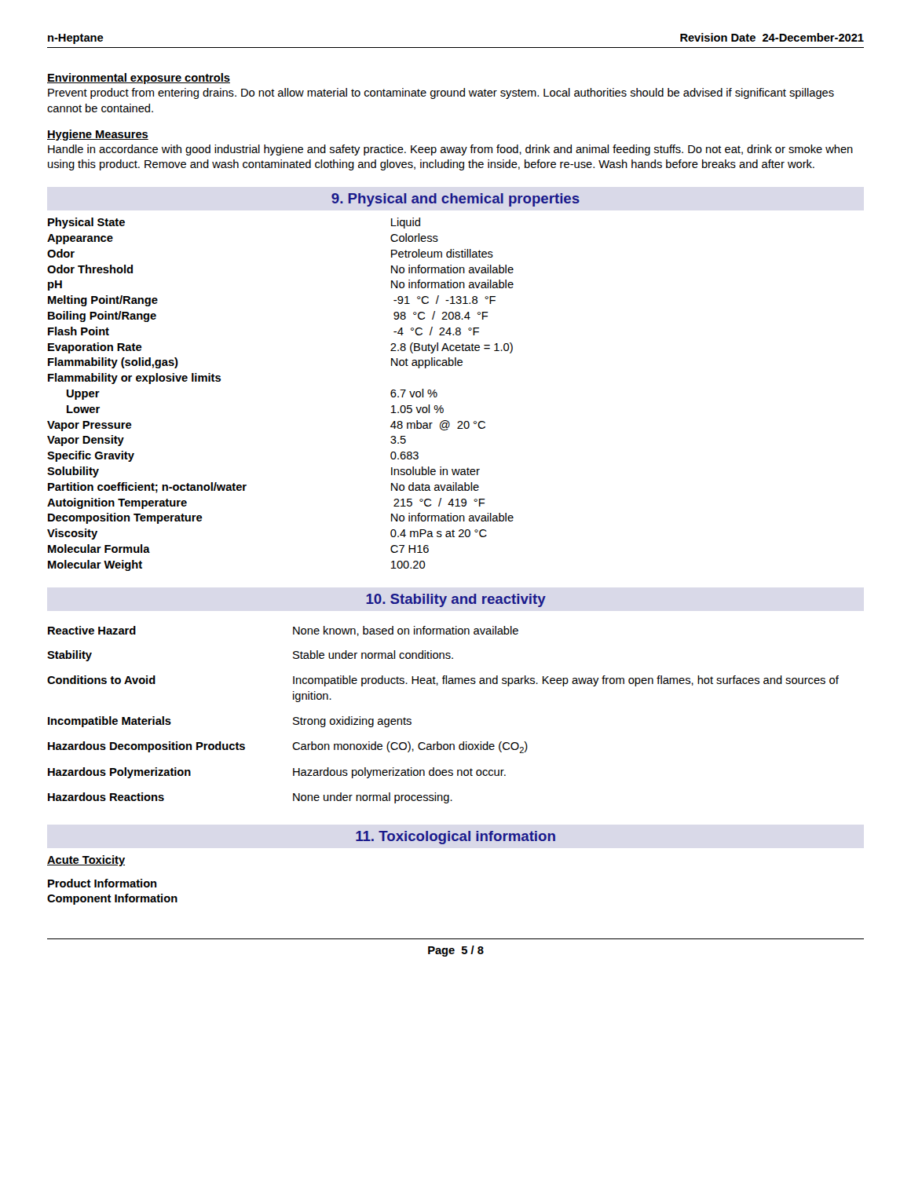n-Heptane Revision Date 24-December-2021
Environmental exposure controls
Prevent product from entering drains. Do not allow material to contaminate ground water system. Local authorities should be advised if significant spillages cannot be contained.
Hygiene Measures
Handle in accordance with good industrial hygiene and safety practice. Keep away from food, drink and animal feeding stuffs. Do not eat, drink or smoke when using this product. Remove and wash contaminated clothing and gloves, including the inside, before re-use. Wash hands before breaks and after work.
9. Physical and chemical properties
| Physical State | Liquid |
| Appearance | Colorless |
| Odor | Petroleum distillates |
| Odor Threshold | No information available |
| pH | No information available |
| Melting Point/Range | -91 °C / -131.8 °F |
| Boiling Point/Range | 98 °C / 208.4 °F |
| Flash Point | -4 °C / 24.8 °F |
| Evaporation Rate | 2.8 (Butyl Acetate = 1.0) |
| Flammability (solid,gas) | Not applicable |
| Flammability or explosive limits | |
| Upper | 6.7 vol % |
| Lower | 1.05 vol % |
| Vapor Pressure | 48 mbar @ 20 °C |
| Vapor Density | 3.5 |
| Specific Gravity | 0.683 |
| Solubility | Insoluble in water |
| Partition coefficient; n-octanol/water | No data available |
| Autoignition Temperature | 215 °C / 419 °F |
| Decomposition Temperature | No information available |
| Viscosity | 0.4 mPa s at 20 °C |
| Molecular Formula | C7 H16 |
| Molecular Weight | 100.20 |
10. Stability and reactivity
| Reactive Hazard | None known, based on information available |
| Stability | Stable under normal conditions. |
| Conditions to Avoid | Incompatible products. Heat, flames and sparks. Keep away from open flames, hot surfaces and sources of ignition. |
| Incompatible Materials | Strong oxidizing agents |
| Hazardous Decomposition Products | Carbon monoxide (CO), Carbon dioxide (CO 2 ) |
| Hazardous Polymerization | Hazardous polymerization does not occur. |
| Hazardous Reactions | None under normal processing. |
11. Toxicological information
Acute Toxicity
Product Information
Component Information
Page 5 / 8